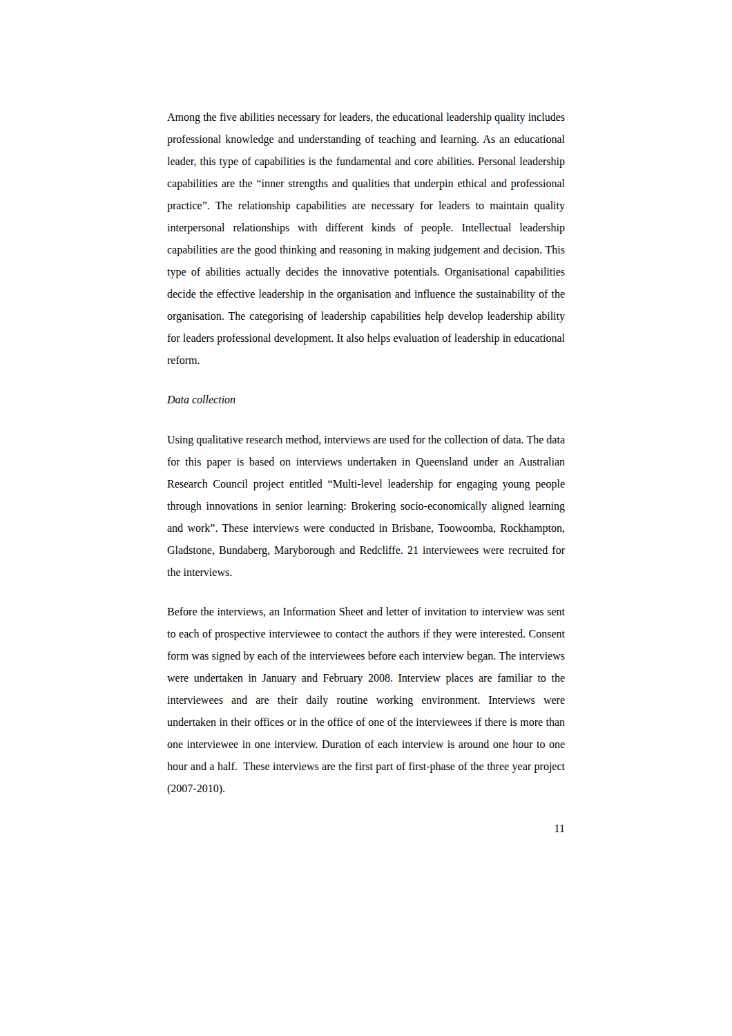Among the five abilities necessary for leaders, the educational leadership quality includes professional knowledge and understanding of teaching and learning. As an educational leader, this type of capabilities is the fundamental and core abilities. Personal leadership capabilities are the “inner strengths and qualities that underpin ethical and professional practice”. The relationship capabilities are necessary for leaders to maintain quality interpersonal relationships with different kinds of people. Intellectual leadership capabilities are the good thinking and reasoning in making judgement and decision. This type of abilities actually decides the innovative potentials. Organisational capabilities decide the effective leadership in the organisation and influence the sustainability of the organisation. The categorising of leadership capabilities help develop leadership ability for leaders professional development. It also helps evaluation of leadership in educational reform.
Data collection
Using qualitative research method, interviews are used for the collection of data. The data for this paper is based on interviews undertaken in Queensland under an Australian Research Council project entitled “Multi-level leadership for engaging young people through innovations in senior learning: Brokering socio-economically aligned learning and work”. These interviews were conducted in Brisbane, Toowoomba, Rockhampton, Gladstone, Bundaberg, Maryborough and Redcliffe. 21 interviewees were recruited for the interviews.
Before the interviews, an Information Sheet and letter of invitation to interview was sent to each of prospective interviewee to contact the authors if they were interested. Consent form was signed by each of the interviewees before each interview began. The interviews were undertaken in January and February 2008. Interview places are familiar to the interviewees and are their daily routine working environment. Interviews were undertaken in their offices or in the office of one of the interviewees if there is more than one interviewee in one interview. Duration of each interview is around one hour to one hour and a half. These interviews are the first part of first-phase of the three year project (2007-2010).
11